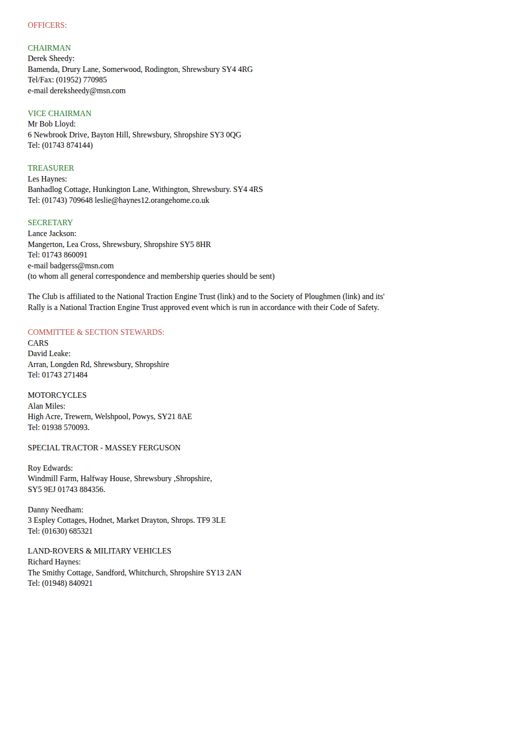OFFICERS:
CHAIRMAN
Derek Sheedy:
Bamenda, Drury Lane, Somerwood, Rodington, Shrewsbury SY4 4RG
Tel/Fax: (01952) 770985
e-mail dereksheedy@msn.com
VICE CHAIRMAN
Mr Bob Lloyd:
6 Newbrook Drive, Bayton Hill, Shrewsbury, Shropshire SY3 0QG
Tel: (01743 874144)
TREASURER
Les Haynes:
Banhadlog Cottage, Hunkington Lane, Withington, Shrewsbury. SY4 4RS
Tel: (01743) 709648 leslie@haynes12.orangehome.co.uk
SECRETARY
Lance Jackson:
Mangerton, Lea Cross, Shrewsbury, Shropshire SY5 8HR
Tel: 01743 860091
e-mail badgerss@msn.com
(to whom all general correspondence and membership queries should be sent)
The Club is affiliated to the National Traction Engine Trust (link) and to the Society of Ploughmen (link) and its' Rally is a National Traction Engine Trust approved event which is run in accordance with their Code of Safety.
COMMITTEE & SECTION STEWARDS:
CARS
David Leake:
Arran, Longden Rd, Shrewsbury, Shropshire
Tel: 01743 271484
MOTORCYCLES
Alan Miles:
High Acre, Trewern, Welshpool, Powys, SY21 8AE
Tel: 01938 570093.
SPECIAL TRACTOR - MASSEY FERGUSON
Roy Edwards:
Windmill Farm, Halfway House, Shrewsbury ,Shropshire,
SY5 9EJ 01743 884356.
Danny Needham:
3 Espley Cottages, Hodnet, Market Drayton, Shrops. TF9 3LE
Tel: (01630) 685321
LAND-ROVERS & MILITARY VEHICLES
Richard Haynes:
The Smithy Cottage, Sandford, Whitchurch, Shropshire SY13 2AN
Tel: (01948) 840921